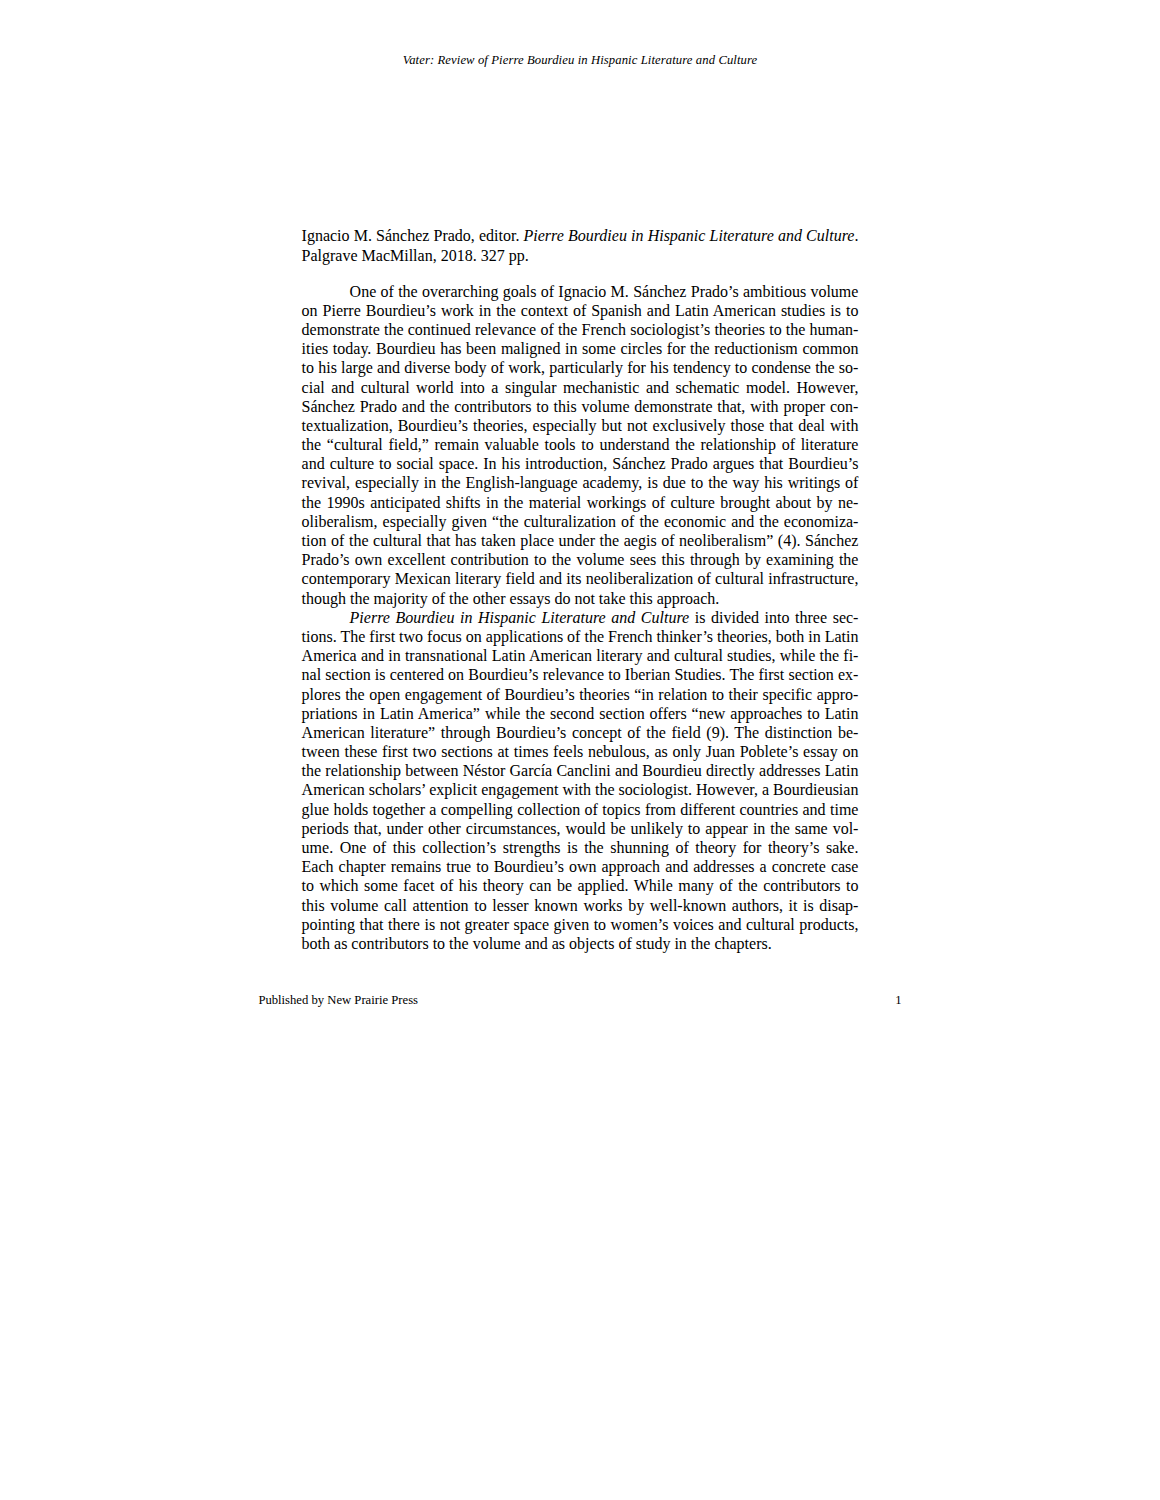Vater: Review of Pierre Bourdieu in Hispanic Literature and Culture
Ignacio M. Sánchez Prado, editor. Pierre Bourdieu in Hispanic Literature and Culture. Palgrave MacMillan, 2018. 327 pp.
One of the overarching goals of Ignacio M. Sánchez Prado’s ambitious volume on Pierre Bourdieu’s work in the context of Spanish and Latin American studies is to demonstrate the continued relevance of the French sociologist’s theories to the humanities today. Bourdieu has been maligned in some circles for the reductionism common to his large and diverse body of work, particularly for his tendency to condense the social and cultural world into a singular mechanistic and schematic model. However, Sánchez Prado and the contributors to this volume demonstrate that, with proper contextualization, Bourdieu’s theories, especially but not exclusively those that deal with the “cultural field,” remain valuable tools to understand the relationship of literature and culture to social space. In his introduction, Sánchez Prado argues that Bourdieu’s revival, especially in the English-language academy, is due to the way his writings of the 1990s anticipated shifts in the material workings of culture brought about by neoliberalism, especially given “the culturalization of the economic and the economization of the cultural that has taken place under the aegis of neoliberalism” (4). Sánchez Prado’s own excellent contribution to the volume sees this through by examining the contemporary Mexican literary field and its neoliberalization of cultural infrastructure, though the majority of the other essays do not take this approach.
Pierre Bourdieu in Hispanic Literature and Culture is divided into three sections. The first two focus on applications of the French thinker’s theories, both in Latin America and in transnational Latin American literary and cultural studies, while the final section is centered on Bourdieu’s relevance to Iberian Studies. The first section explores the open engagement of Bourdieu’s theories “in relation to their specific appropriations in Latin America” while the second section offers “new approaches to Latin American literature” through Bourdieu’s concept of the field (9). The distinction between these first two sections at times feels nebulous, as only Juan Poblete’s essay on the relationship between Néstor García Canclini and Bourdieu directly addresses Latin American scholars’ explicit engagement with the sociologist. However, a Bourdieusian glue holds together a compelling collection of topics from different countries and time periods that, under other circumstances, would be unlikely to appear in the same volume. One of this collection’s strengths is the shunning of theory for theory’s sake. Each chapter remains true to Bourdieu’s own approach and addresses a concrete case to which some facet of his theory can be applied. While many of the contributors to this volume call attention to lesser known works by well-known authors, it is disappointing that there is not greater space given to women’s voices and cultural products, both as contributors to the volume and as objects of study in the chapters.
Published by New Prairie Press
1